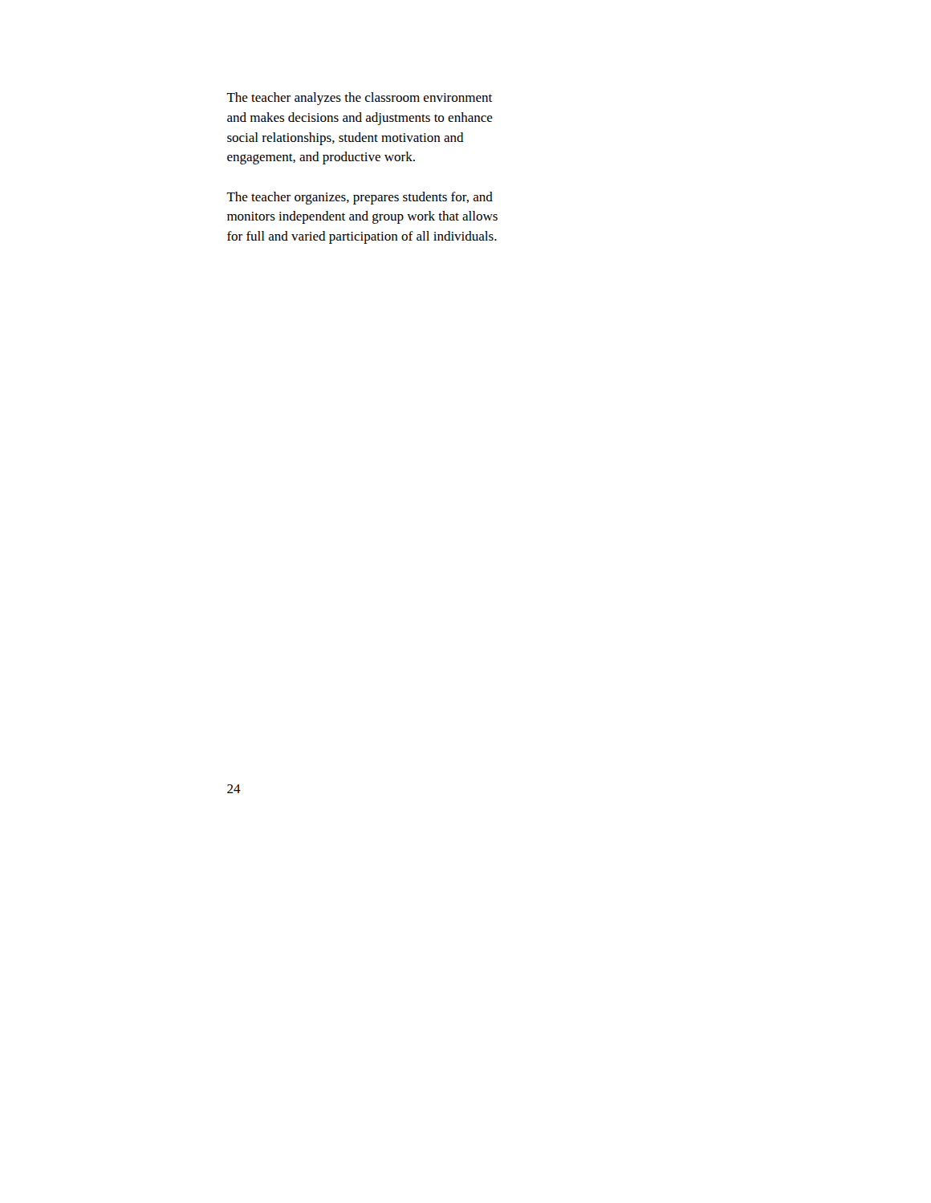The teacher analyzes the classroom environment and makes decisions and adjustments to enhance social relationships, student motivation and engagement, and productive work.
The teacher organizes, prepares students for, and monitors independent and group work that allows for full and varied participation of all individuals.
24